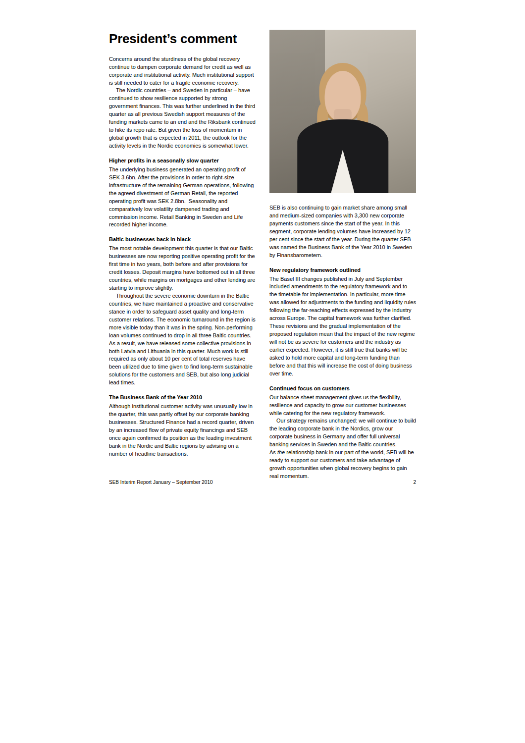President’s comment
Concerns around the sturdiness of the global recovery continue to dampen corporate demand for credit as well as corporate and institutional activity. Much institutional support is still needed to cater for a fragile economic recovery.
The Nordic countries – and Sweden in particular – have continued to show resilience supported by strong government finances. This was further underlined in the third quarter as all previous Swedish support measures of the funding markets came to an end and the Riksbank continued to hike its repo rate. But given the loss of momentum in global growth that is expected in 2011, the outlook for the activity levels in the Nordic economies is somewhat lower.
Higher profits in a seasonally slow quarter
The underlying business generated an operating profit of SEK 3.6bn. After the provisions in order to right-size infrastructure of the remaining German operations, following the agreed divestment of German Retail, the reported operating profit was SEK 2.8bn. Seasonality and comparatively low volatility dampened trading and commission income. Retail Banking in Sweden and Life recorded higher income.
Baltic businesses back in black
The most notable development this quarter is that our Baltic businesses are now reporting positive operating profit for the first time in two years, both before and after provisions for credit losses. Deposit margins have bottomed out in all three countries, while margins on mortgages and other lending are starting to improve slightly.
Throughout the severe economic downturn in the Baltic countries, we have maintained a proactive and conservative stance in order to safeguard asset quality and long-term customer relations. The economic turnaround in the region is more visible today than it was in the spring. Non-performing loan volumes continued to drop in all three Baltic countries. As a result, we have released some collective provisions in both Latvia and Lithuania in this quarter. Much work is still required as only about 10 per cent of total reserves have been utilized due to time given to find long-term sustainable solutions for the customers and SEB, but also long judicial lead times.
The Business Bank of the Year 2010
Although institutional customer activity was unusually low in the quarter, this was partly offset by our corporate banking businesses. Structured Finance had a record quarter, driven by an increased flow of private equity financings and SEB once again confirmed its position as the leading investment bank in the Nordic and Baltic regions by advising on a number of headline transactions.
SEB is also continuing to gain market share among small and medium-sized companies with 3,300 new corporate payments customers since the start of the year. In this segment, corporate lending volumes have increased by 12 per cent since the start of the year. During the quarter SEB was named the Business Bank of the Year 2010 in Sweden by Finansbarometern.
New regulatory framework outlined
The Basel III changes published in July and September included amendments to the regulatory framework and to the timetable for implementation. In particular, more time was allowed for adjustments to the funding and liquidity rules following the far-reaching effects expressed by the industry across Europe. The capital framework was further clarified. These revisions and the gradual implementation of the proposed regulation mean that the impact of the new regime will not be as severe for customers and the industry as earlier expected. However, it is still true that banks will be asked to hold more capital and long-term funding than before and that this will increase the cost of doing business over time.
Continued focus on customers
Our balance sheet management gives us the flexibility, resilience and capacity to grow our customer businesses while catering for the new regulatory framework.
Our strategy remains unchanged: we will continue to build the leading corporate bank in the Nordics, grow our corporate business in Germany and offer full universal banking services in Sweden and the Baltic countries.
As the relationship bank in our part of the world, SEB will be ready to support our customers and take advantage of growth opportunities when global recovery begins to gain real momentum.
SEB Interim Report January – September 2010 2